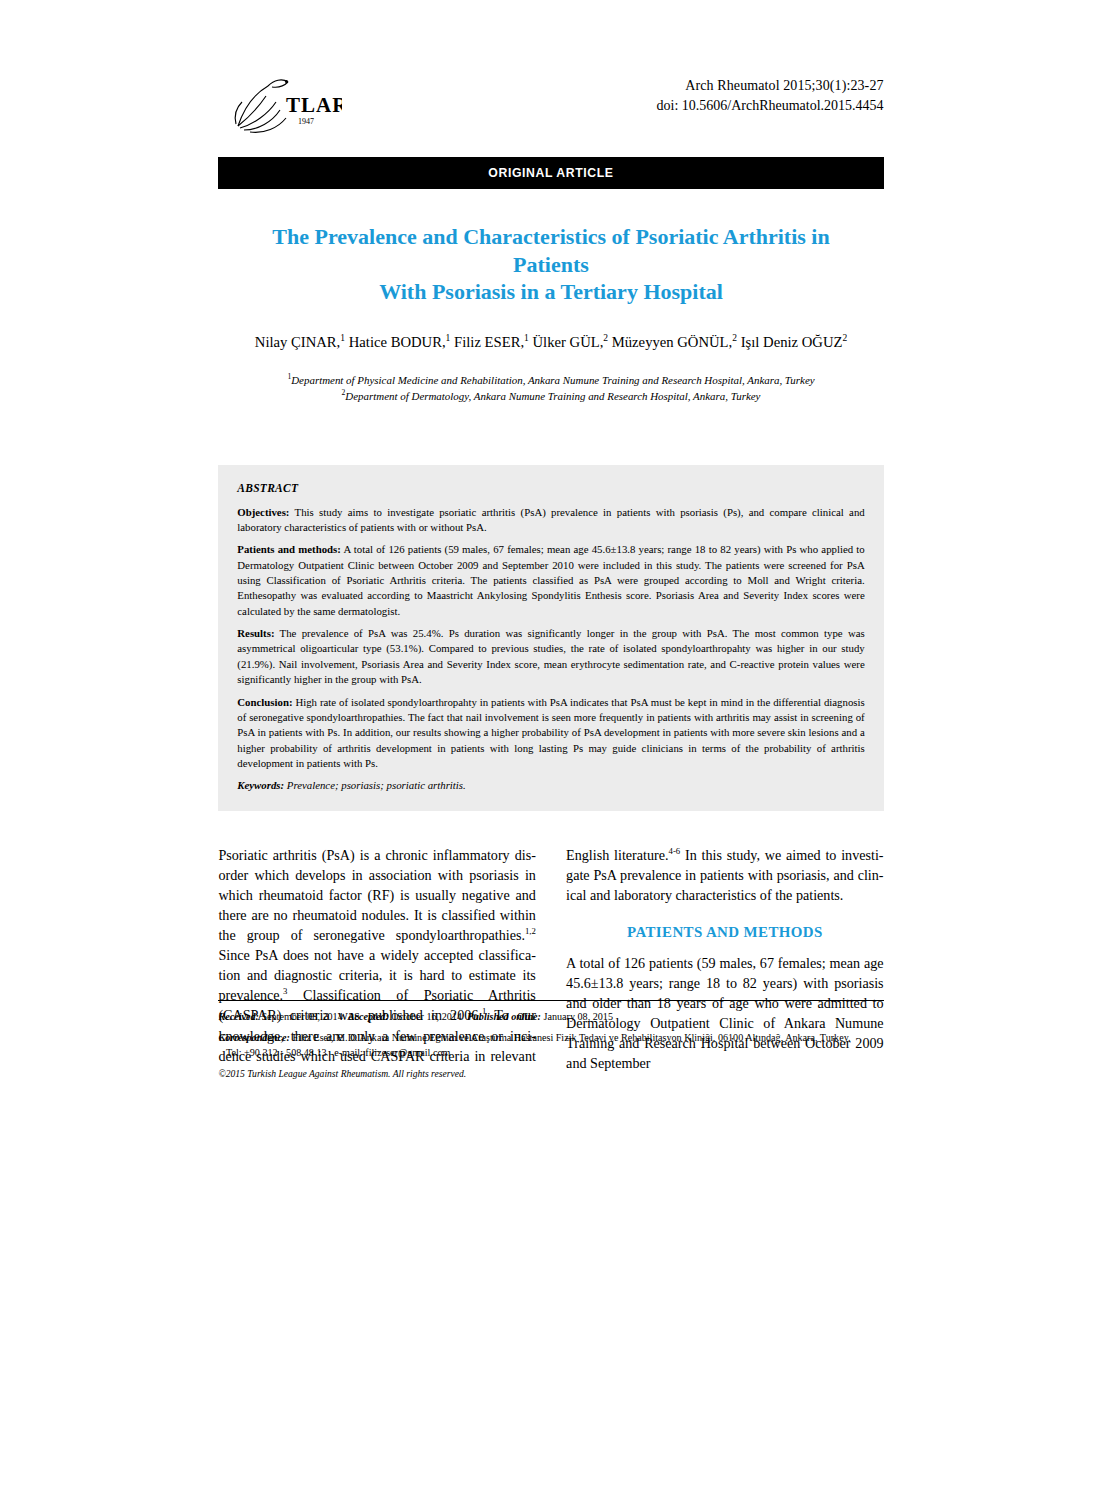TLAR 1947
Arch Rheumatol 2015;30(1):23-27
doi: 10.5606/ArchRheumatol.2015.4454
ORIGINAL ARTICLE
The Prevalence and Characteristics of Psoriatic Arthritis in Patients
With Psoriasis in a Tertiary Hospital
Nilay ÇINAR,1 Hatice BODUR,1 Filiz ESER,1 Ülker GÜL,2 Müzeyyen GÖNÜL,2 Işıl Deniz OĞUZ2
1Department of Physical Medicine and Rehabilitation, Ankara Numune Training and Research Hospital, Ankara, Turkey
2Department of Dermatology, Ankara Numune Training and Research Hospital, Ankara, Turkey
ABSTRACT
Objectives: This study aims to investigate psoriatic arthritis (PsA) prevalence in patients with psoriasis (Ps), and compare clinical and laboratory characteristics of patients with or without PsA.
Patients and methods: A total of 126 patients (59 males, 67 females; mean age 45.6±13.8 years; range 18 to 82 years) with Ps who applied to Dermatology Outpatient Clinic between October 2009 and September 2010 were included in this study. The patients were screened for PsA using Classification of Psoriatic Arthritis criteria. The patients classified as PsA were grouped according to Moll and Wright criteria. Enthesopathy was evaluated according to Maastricht Ankylosing Spondylitis Enthesis score. Psoriasis Area and Severity Index scores were calculated by the same dermatologist.
Results: The prevalence of PsA was 25.4%. Ps duration was significantly longer in the group with PsA. The most common type was asymmetrical oligoarticular type (53.1%). Compared to previous studies, the rate of isolated spondyloarthropahty was higher in our study (21.9%). Nail involvement, Psoriasis Area and Severity Index score, mean erythrocyte sedimentation rate, and C-reactive protein values were significantly higher in the group with PsA.
Conclusion: High rate of isolated spondyloarthropahty in patients with PsA indicates that PsA must be kept in mind in the differential diagnosis of seronegative spondyloarthropathies. The fact that nail involvement is seen more frequently in patients with arthritis may assist in screening of PsA in patients with Ps. In addition, our results showing a higher probability of PsA development in patients with more severe skin lesions and a higher probability of arthritis development in patients with long lasting Ps may guide clinicians in terms of the probability of arthritis development in patients with Ps.
Keywords: Prevalence; psoriasis; psoriatic arthritis.
Psoriatic arthritis (PsA) is a chronic inflammatory disorder which develops in association with psoriasis in which rheumatoid factor (RF) is usually negative and there are no rheumatoid nodules. It is classified within the group of seronegative spondyloarthropathies.1,2 Since PsA does not have a widely accepted classification and diagnostic criteria, it is hard to estimate its prevalence.3 Classification of Psoriatic Arthritis (CASPAR) criteria was published in 2006.1 To our knowledge, there are only a few prevalence or incidence studies which used CASPAR criteria in relevant English literature.4-6 In this study, we aimed to investigate PsA prevalence in patients with psoriasis, and clinical and laboratory characteristics of the patients.
PATIENTS AND METHODS
A total of 126 patients (59 males, 67 females; mean age 45.6±13.8 years; range 18 to 82 years) with psoriasis and older than 18 years of age who were admitted to Dermatology Outpatient Clinic of Ankara Numune Training and Research Hospital between October 2009 and September
Received: September 08, 2014 Accepted: October 16, 2014 Published online: January 08, 2015
Correspondence: Filiz Eser, M.D. Ankara Numune Eğitim ve Araştırma Hastanesi Fizik Tedavi ve Rehabilitasyon Kliniği, 06100 Altındağ, Ankara, Turkey. Tel: +90 312 - 508 48 13 e-mail: filizeser@gmail.com
©2015 Turkish League Against Rheumatism. All rights reserved.